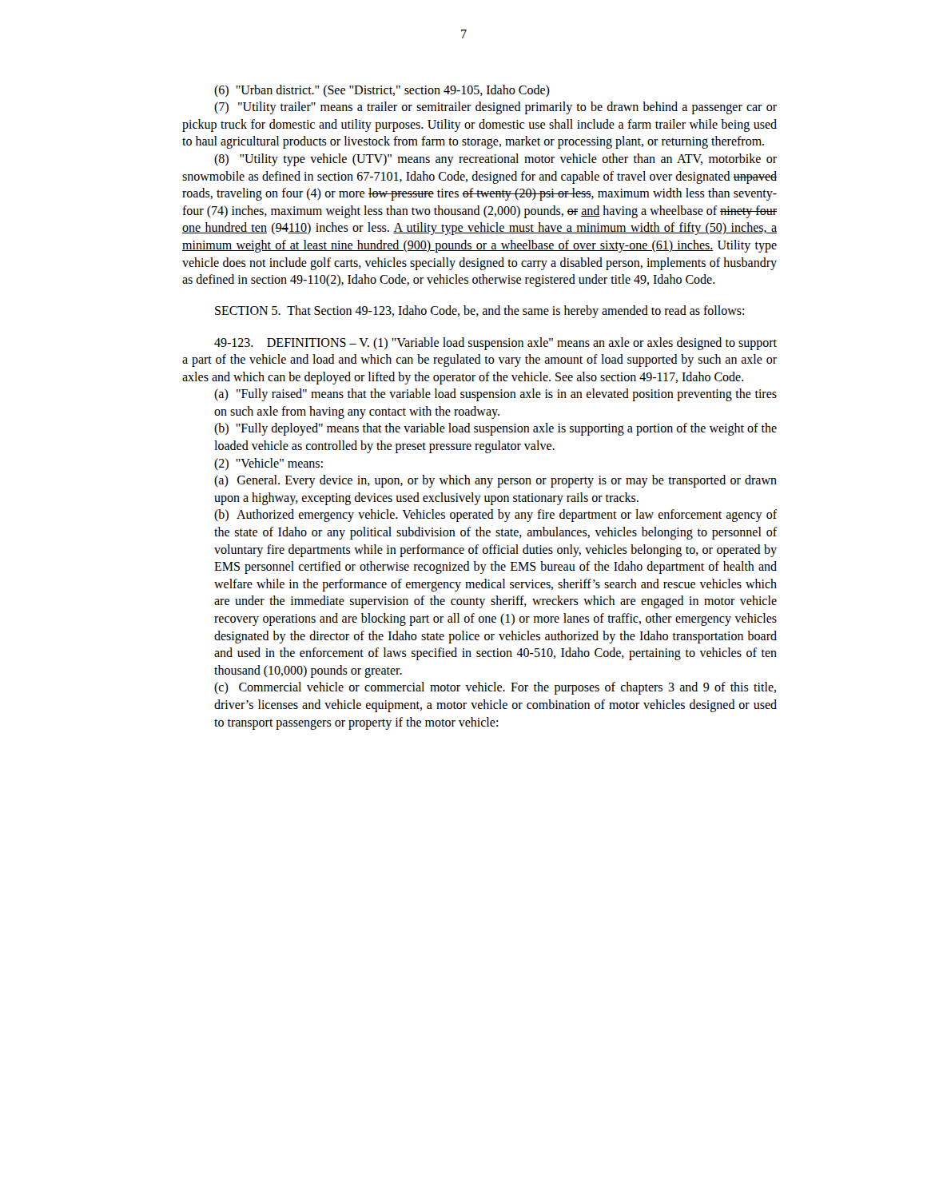7
(6) "Urban district." (See "District," section 49-105, Idaho Code)
(7) "Utility trailer" means a trailer or semitrailer designed primarily to be drawn behind a passenger car or pickup truck for domestic and utility purposes. Utility or domestic use shall include a farm trailer while being used to haul agricultural products or livestock from farm to storage, market or processing plant, or returning therefrom.
(8) "Utility type vehicle (UTV)" means any recreational motor vehicle other than an ATV, motorbike or snowmobile as defined in section 67-7101, Idaho Code, designed for and capable of travel over designated unpaved roads, traveling on four (4) or more low pressure tires of twenty (20) psi or less, maximum width less than seventy-four (74) inches, maximum weight less than two thousand (2,000) pounds, or and having a wheelbase of ninety four one hundred ten (94110) inches or less. A utility type vehicle must have a minimum width of fifty (50) inches, a minimum weight of at least nine hundred (900) pounds or a wheelbase of over sixty-one (61) inches. Utility type vehicle does not include golf carts, vehicles specially designed to carry a disabled person, implements of husbandry as defined in section 49-110(2), Idaho Code, or vehicles otherwise registered under title 49, Idaho Code.
SECTION 5. That Section 49-123, Idaho Code, be, and the same is hereby amended to read as follows:
49-123. DEFINITIONS – V. (1) "Variable load suspension axle" means an axle or axles designed to support a part of the vehicle and load and which can be regulated to vary the amount of load supported by such an axle or axles and which can be deployed or lifted by the operator of the vehicle. See also section 49-117, Idaho Code.
(a) "Fully raised" means that the variable load suspension axle is in an elevated position preventing the tires on such axle from having any contact with the roadway.
(b) "Fully deployed" means that the variable load suspension axle is supporting a portion of the weight of the loaded vehicle as controlled by the preset pressure regulator valve.
(2) "Vehicle" means:
(a) General. Every device in, upon, or by which any person or property is or may be transported or drawn upon a highway, excepting devices used exclusively upon stationary rails or tracks.
(b) Authorized emergency vehicle. Vehicles operated by any fire department or law enforcement agency of the state of Idaho or any political subdivision of the state, ambulances, vehicles belonging to personnel of voluntary fire departments while in performance of official duties only, vehicles belonging to, or operated by EMS personnel certified or otherwise recognized by the EMS bureau of the Idaho department of health and welfare while in the performance of emergency medical services, sheriff’s search and rescue vehicles which are under the immediate supervision of the county sheriff, wreckers which are engaged in motor vehicle recovery operations and are blocking part or all of one (1) or more lanes of traffic, other emergency vehicles designated by the director of the Idaho state police or vehicles authorized by the Idaho transportation board and used in the enforcement of laws specified in section 40-510, Idaho Code, pertaining to vehicles of ten thousand (10,000) pounds or greater.
(c) Commercial vehicle or commercial motor vehicle. For the purposes of chapters 3 and 9 of this title, driver’s licenses and vehicle equipment, a motor vehicle or combination of motor vehicles designed or used to transport passengers or property if the motor vehicle: